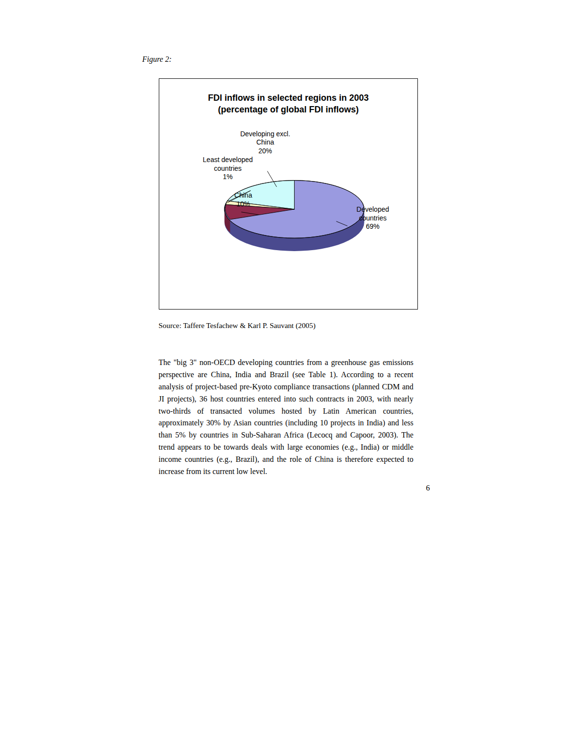Figure 2:
FDI inflows in selected regions in 2003
(percentage of global FDI inflows)
Developing excl.
China
20%
Least developed
countries
1%
China
10%
Developed
countries
69%
Source: Taffere Tesfachew & Karl P. Sauvant (2005)
The "big 3" non-OECD developing countries from a greenhouse gas emissions perspective are China, India and Brazil (see Table 1). According to a recent analysis of project-based pre-Kyoto compliance transactions (planned CDM and JI projects), 36 host countries entered into such contracts in 2003, with nearly two-thirds of transacted volumes hosted by Latin American countries, approximately 30% by Asian countries (including 10 projects in India) and less than 5% by countries in Sub-Saharan Africa (Lecocq and Capoor, 2003). The trend appears to be towards deals with large economies (e.g., India) or middle income countries (e.g., Brazil), and the role of China is therefore expected to increase from its current low level.
6